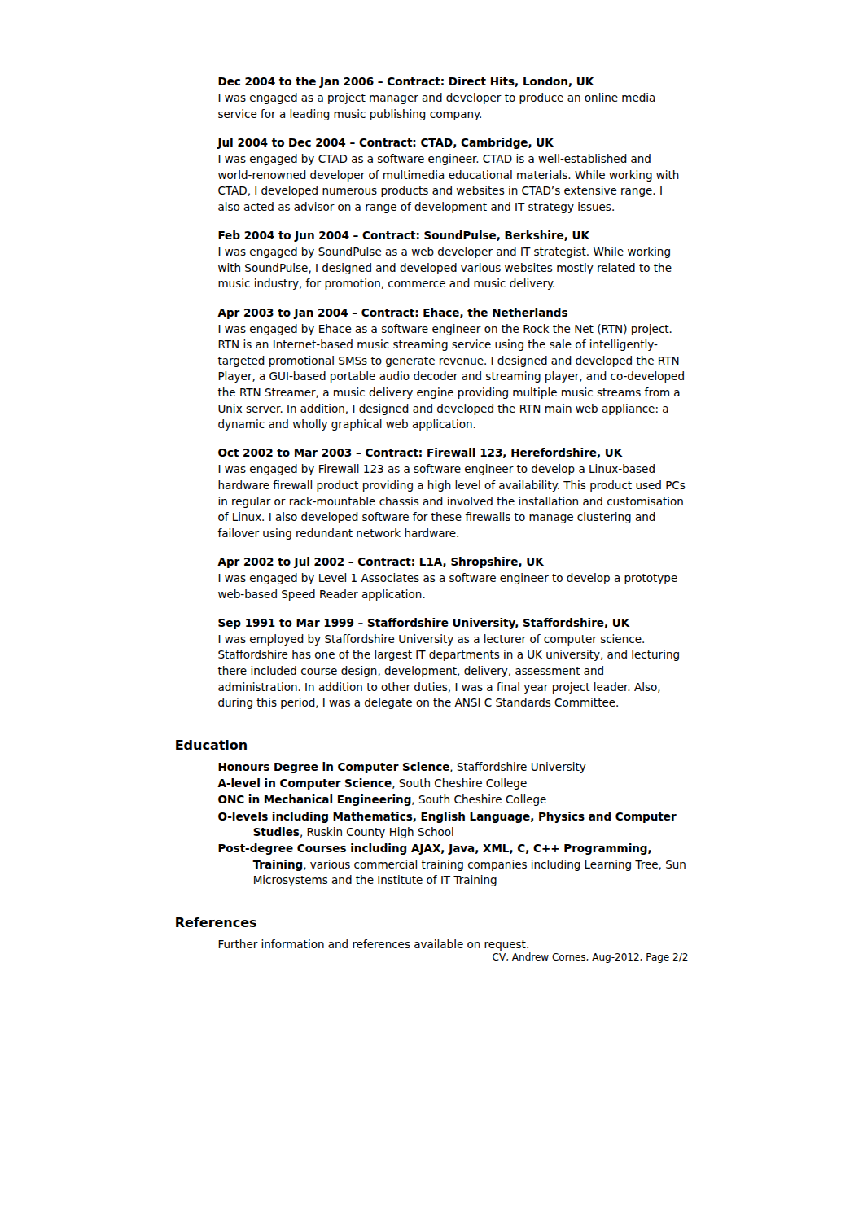Dec 2004 to the Jan 2006 – Contract: Direct Hits, London, UK
I was engaged as a project manager and developer to produce an online media service for a leading music publishing company.
Jul 2004 to Dec 2004 – Contract: CTAD, Cambridge, UK
I was engaged by CTAD as a software engineer. CTAD is a well-established and world-renowned developer of multimedia educational materials. While working with CTAD, I developed numerous products and websites in CTAD’s extensive range. I also acted as advisor on a range of development and IT strategy issues.
Feb 2004 to Jun 2004 – Contract: SoundPulse, Berkshire, UK
I was engaged by SoundPulse as a web developer and IT strategist. While working with SoundPulse, I designed and developed various websites mostly related to the music industry, for promotion, commerce and music delivery.
Apr 2003 to Jan 2004 – Contract: Ehace, the Netherlands
I was engaged by Ehace as a software engineer on the Rock the Net (RTN) project. RTN is an Internet-based music streaming service using the sale of intelligently-targeted promotional SMSs to generate revenue. I designed and developed the RTN Player, a GUI-based portable audio decoder and streaming player, and co-developed the RTN Streamer, a music delivery engine providing multiple music streams from a Unix server. In addition, I designed and developed the RTN main web appliance: a dynamic and wholly graphical web application.
Oct 2002 to Mar 2003 – Contract: Firewall 123, Herefordshire, UK
I was engaged by Firewall 123 as a software engineer to develop a Linux-based hardware firewall product providing a high level of availability. This product used PCs in regular or rack-mountable chassis and involved the installation and customisation of Linux. I also developed software for these firewalls to manage clustering and failover using redundant network hardware.
Apr 2002 to Jul 2002 – Contract: L1A, Shropshire, UK
I was engaged by Level 1 Associates as a software engineer to develop a prototype web-based Speed Reader application.
Sep 1991 to Mar 1999 – Staffordshire University, Staffordshire, UK
I was employed by Staffordshire University as a lecturer of computer science. Staffordshire has one of the largest IT departments in a UK university, and lecturing there included course design, development, delivery, assessment and administration. In addition to other duties, I was a final year project leader. Also, during this period, I was a delegate on the ANSI C Standards Committee.
Education
Honours Degree in Computer Science, Staffordshire University
A-level in Computer Science, South Cheshire College
ONC in Mechanical Engineering, South Cheshire College
O-levels including Mathematics, English Language, Physics and Computer Studies, Ruskin County High School
Post-degree Courses including AJAX, Java, XML, C, C++ Programming, Training, various commercial training companies including Learning Tree, Sun Microsystems and the Institute of IT Training
References
Further information and references available on request.
CV, Andrew Cornes, Aug-2012, Page 2/2